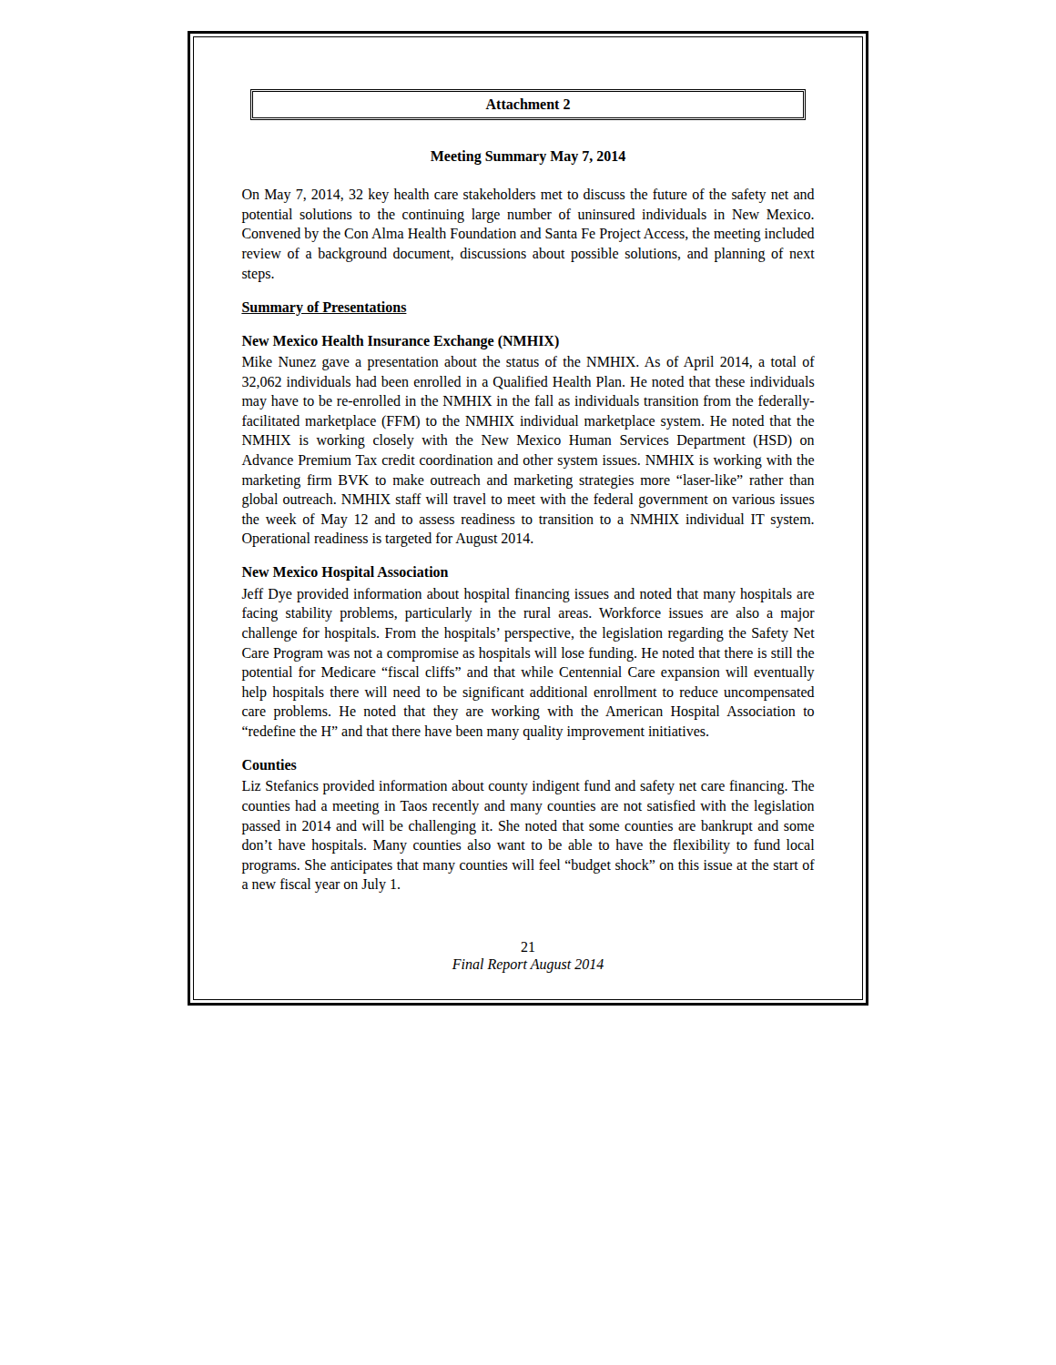Attachment 2
Meeting Summary May 7, 2014
On May 7, 2014, 32 key health care stakeholders met to discuss the future of the safety net and potential solutions to the continuing large number of uninsured individuals in New Mexico. Convened by the Con Alma Health Foundation and Santa Fe Project Access, the meeting included review of a background document, discussions about possible solutions, and planning of next steps.
Summary of Presentations
New Mexico Health Insurance Exchange (NMHIX)
Mike Nunez gave a presentation about the status of the NMHIX. As of April 2014, a total of 32,062 individuals had been enrolled in a Qualified Health Plan. He noted that these individuals may have to be re-enrolled in the NMHIX in the fall as individuals transition from the federally-facilitated marketplace (FFM) to the NMHIX individual marketplace system. He noted that the NMHIX is working closely with the New Mexico Human Services Department (HSD) on Advance Premium Tax credit coordination and other system issues. NMHIX is working with the marketing firm BVK to make outreach and marketing strategies more “laser-like” rather than global outreach. NMHIX staff will travel to meet with the federal government on various issues the week of May 12 and to assess readiness to transition to a NMHIX individual IT system. Operational readiness is targeted for August 2014.
New Mexico Hospital Association
Jeff Dye provided information about hospital financing issues and noted that many hospitals are facing stability problems, particularly in the rural areas. Workforce issues are also a major challenge for hospitals. From the hospitals’ perspective, the legislation regarding the Safety Net Care Program was not a compromise as hospitals will lose funding. He noted that there is still the potential for Medicare “fiscal cliffs” and that while Centennial Care expansion will eventually help hospitals there will need to be significant additional enrollment to reduce uncompensated care problems. He noted that they are working with the American Hospital Association to “redefine the H” and that there have been many quality improvement initiatives.
Counties
Liz Stefanics provided information about county indigent fund and safety net care financing. The counties had a meeting in Taos recently and many counties are not satisfied with the legislation passed in 2014 and will be challenging it. She noted that some counties are bankrupt and some don’t have hospitals. Many counties also want to be able to have the flexibility to fund local programs. She anticipates that many counties will feel “budget shock” on this issue at the start of a new fiscal year on July 1.
21 Final Report August 2014